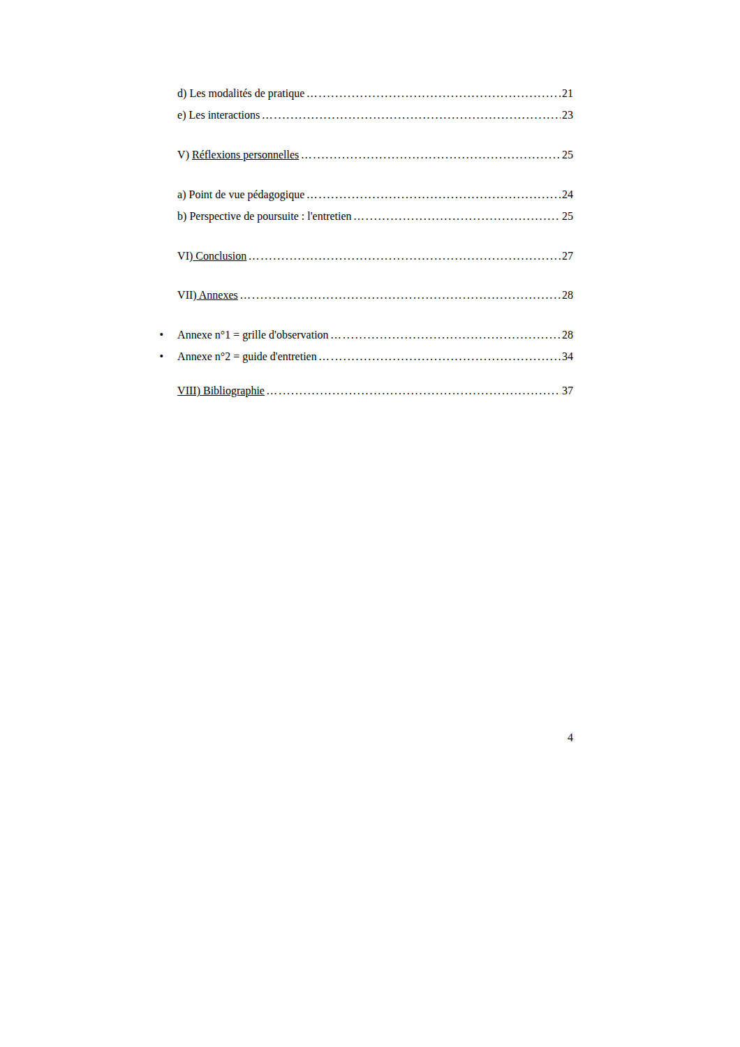d) Les modalités de pratique ….................................................................................... 21
e) Les interactions …...................................................................................................... 23
V) Réflexions personnelles …........................................................................... 25
a) Point de vue pédagogique …...................................................................................... 24
b) Perspective de poursuite : l'entretien …...................................................................... 25
VI) Conclusion …............................................................................................... 27
VII) Annexes …................................................................................................... 28
Annexe n°1 = grille d'observation ….............................................................. 28
Annexe n°2 = guide d'entretien ….................................................................... 34
VIII) Bibliographie …...................................................................................... 37
4